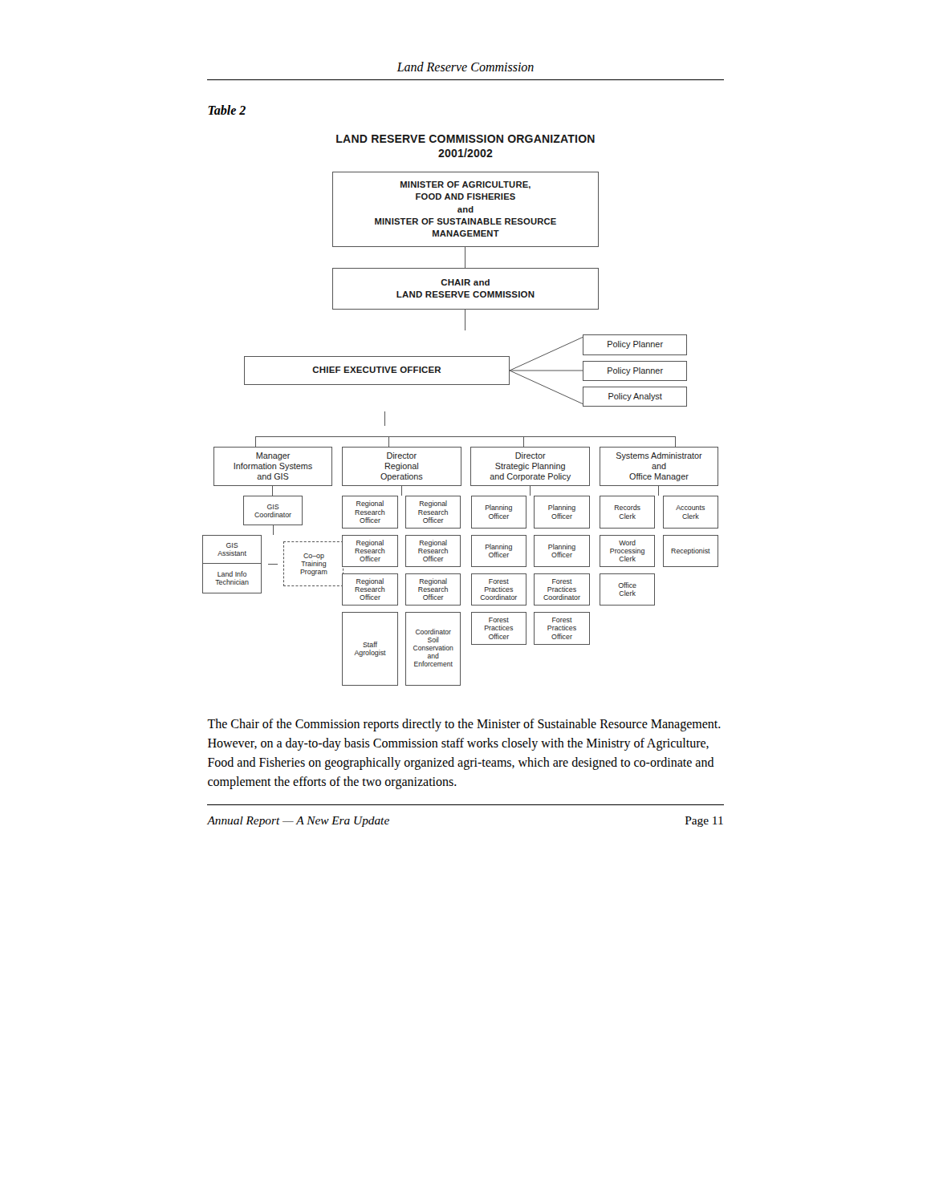Land Reserve Commission
Table 2
LAND RESERVE COMMISSION ORGANIZATION
2001/2002
MINISTER OF AGRICULTURE,
FOOD AND FISHERIES
and
MINISTER OF SUSTAINABLE RESOURCE
MANAGEMENT
CHAIR and
LAND RESERVE COMMISSION
CHIEF EXECUTIVE OFFICER
Policy Planner
Policy Planner
Policy Analyst
Manager
Information Systems
and GIS
GIS
Coordinator
GIS
Assistant
Land Info
Technician
Co–op
Training
Program
Director
Regional
Operations
Regional
Research
Officer
Regional
Research
Officer
Regional
Research
Officer
Regional
Research
Officer
Regional
Research
Officer
Regional
Research
Officer
Staff
Agrologist
Coordinator
Soil
Conservation
and
Enforcement
Director
Strategic Planning
and Corporate Policy
Planning
Officer
Planning
Officer
Planning
Officer
Planning
Officer
Forest
Practices
Coordinator
Forest
Practices
Coordinator
Forest
Practices
Officer
Forest
Practices
Officer
Systems Administrator
and
Office Manager
Records
Clerk
Accounts
Clerk
Word
Processing
Clerk
Receptionist
Office
Clerk
The Chair of the Commission reports directly to the Minister of Sustainable Resource Management. However, on a day-to-day basis Commission staff works closely with the Ministry of Agriculture, Food and Fisheries on geographically organized agri-teams, which are designed to co-ordinate and complement the efforts of the two organizations.
Annual Report — A New Era Update Page 11